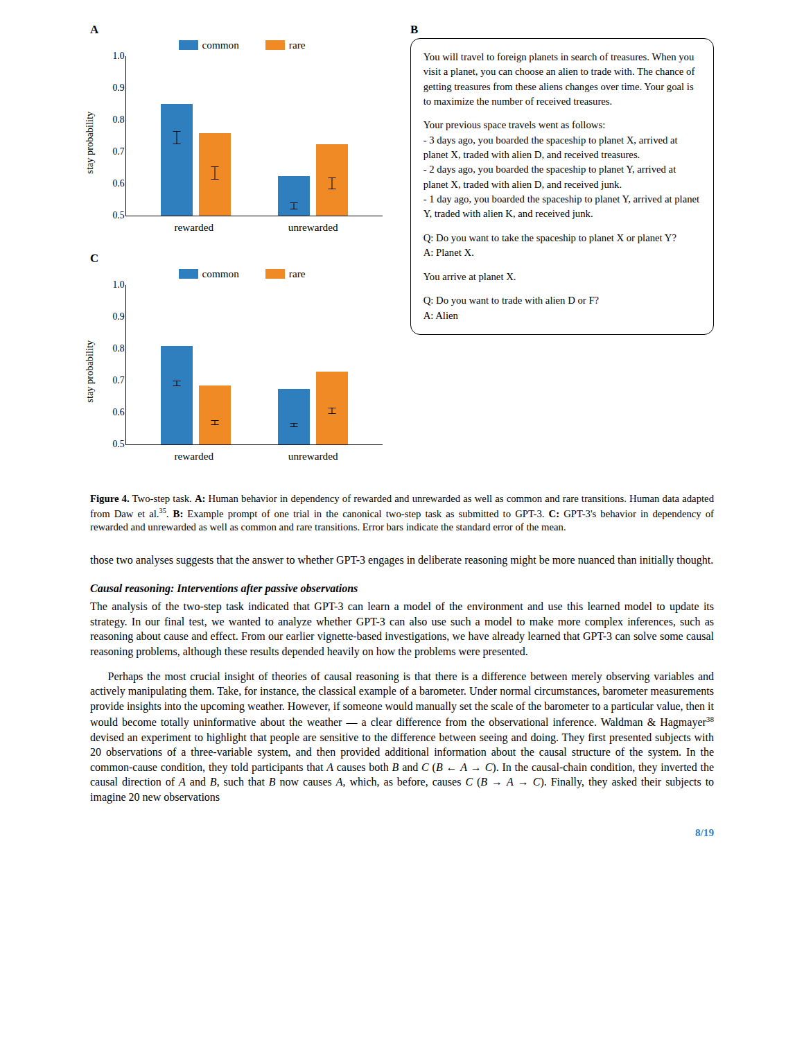A
common
rare
stay probability
1.0 0.9 0.8 0.7 0.6 0.5
rewarded unrewarded
C
common
rare
stay probability
1.0 0.9 0.8 0.7 0.6 0.5
rewarded unrewarded
B
You will travel to foreign planets in search of treasures. When you visit a planet, you can choose an alien to trade with. The chance of getting treasures from these aliens changes over time. Your goal is to maximize the number of received treasures.
Your previous space travels went as follows:
- 3 days ago, you boarded the spaceship to planet X, arrived at planet X, traded with alien D, and received treasures.
- 2 days ago, you boarded the spaceship to planet Y, arrived at planet X, traded with alien D, and received junk.
- 1 day ago, you boarded the spaceship to planet Y, arrived at planet Y, traded with alien K, and received junk.
Q: Do you want to take the spaceship to planet X or planet Y?
A: Planet X.
You arrive at planet X.
Q: Do you want to trade with alien D or F?
A: Alien
Figure 4. Two-step task. A: Human behavior in dependency of rewarded and unrewarded as well as common and rare transitions. Human data adapted from Daw et al.35. B: Example prompt of one trial in the canonical two-step task as submitted to GPT-3. C: GPT-3's behavior in dependency of rewarded and unrewarded as well as common and rare transitions. Error bars indicate the standard error of the mean.
those two analyses suggests that the answer to whether GPT-3 engages in deliberate reasoning might be more nuanced than initially thought.
Causal reasoning: Interventions after passive observations
The analysis of the two-step task indicated that GPT-3 can learn a model of the environment and use this learned model to update its strategy. In our final test, we wanted to analyze whether GPT-3 can also use such a model to make more complex inferences, such as reasoning about cause and effect. From our earlier vignette-based investigations, we have already learned that GPT-3 can solve some causal reasoning problems, although these results depended heavily on how the problems were presented.
Perhaps the most crucial insight of theories of causal reasoning is that there is a difference between merely observing variables and actively manipulating them. Take, for instance, the classical example of a barometer. Under normal circumstances, barometer measurements provide insights into the upcoming weather. However, if someone would manually set the scale of the barometer to a particular value, then it would become totally uninformative about the weather — a clear difference from the observational inference. Waldman & Hagmayer38 devised an experiment to highlight that people are sensitive to the difference between seeing and doing. They first presented subjects with 20 observations of a three-variable system, and then provided additional information about the causal structure of the system. In the common-cause condition, they told participants that A causes both B and C (B ← A → C). In the causal-chain condition, they inverted the causal direction of A and B, such that B now causes A, which, as before, causes C (B → A → C). Finally, they asked their subjects to imagine 20 new observations
8/19